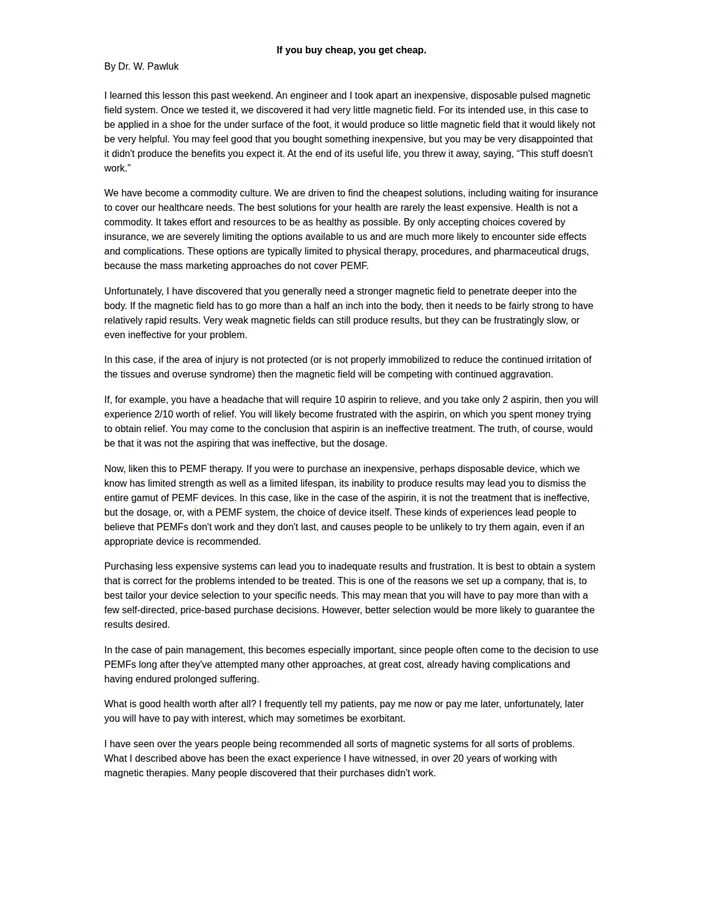If you buy cheap, you get cheap.
By Dr. W. Pawluk
I learned this lesson this past weekend. An engineer and I took apart an inexpensive, disposable pulsed magnetic field system. Once we tested it, we discovered it had very little magnetic field. For its intended use, in this case to be applied in a shoe for the under surface of the foot, it would produce so little magnetic field that it would likely not be very helpful. You may feel good that you bought something inexpensive, but you may be very disappointed that it didn't produce the benefits you expect it. At the end of its useful life, you threw it away, saying, “This stuff doesn't work.”
We have become a commodity culture. We are driven to find the cheapest solutions, including waiting for insurance to cover our healthcare needs. The best solutions for your health are rarely the least expensive. Health is not a commodity. It takes effort and resources to be as healthy as possible. By only accepting choices covered by insurance, we are severely limiting the options available to us and are much more likely to encounter side effects and complications. These options are typically limited to physical therapy, procedures, and pharmaceutical drugs, because the mass marketing approaches do not cover PEMF.
Unfortunately, I have discovered that you generally need a stronger magnetic field to penetrate deeper into the body. If the magnetic field has to go more than a half an inch into the body, then it needs to be fairly strong to have relatively rapid results. Very weak magnetic fields can still produce results, but they can be frustratingly slow, or even ineffective for your problem.
In this case, if the area of injury is not protected (or is not properly immobilized to reduce the continued irritation of the tissues and overuse syndrome) then the magnetic field will be competing with continued aggravation.
If, for example, you have a headache that will require 10 aspirin to relieve, and you take only 2 aspirin, then you will experience 2/10 worth of relief. You will likely become frustrated with the aspirin, on which you spent money trying to obtain relief. You may come to the conclusion that aspirin is an ineffective treatment. The truth, of course, would be that it was not the aspiring that was ineffective, but the dosage.
Now, liken this to PEMF therapy. If you were to purchase an inexpensive, perhaps disposable device, which we know has limited strength as well as a limited lifespan, its inability to produce results may lead you to dismiss the entire gamut of PEMF devices. In this case, like in the case of the aspirin, it is not the treatment that is ineffective, but the dosage, or, with a PEMF system, the choice of device itself. These kinds of experiences lead people to believe that PEMFs don't work and they don't last, and causes people to be unlikely to try them again, even if an appropriate device is recommended.
Purchasing less expensive systems can lead you to inadequate results and frustration. It is best to obtain a system that is correct for the problems intended to be treated. This is one of the reasons we set up a company, that is, to best tailor your device selection to your specific needs. This may mean that you will have to pay more than with a few self-directed, price-based purchase decisions. However, better selection would be more likely to guarantee the results desired.
In the case of pain management, this becomes especially important, since people often come to the decision to use PEMFs long after they've attempted many other approaches, at great cost, already having complications and having endured prolonged suffering.
What is good health worth after all? I frequently tell my patients, pay me now or pay me later, unfortunately, later you will have to pay with interest, which may sometimes be exorbitant.
I have seen over the years people being recommended all sorts of magnetic systems for all sorts of problems. What I described above has been the exact experience I have witnessed, in over 20 years of working with magnetic therapies. Many people discovered that their purchases didn't work.